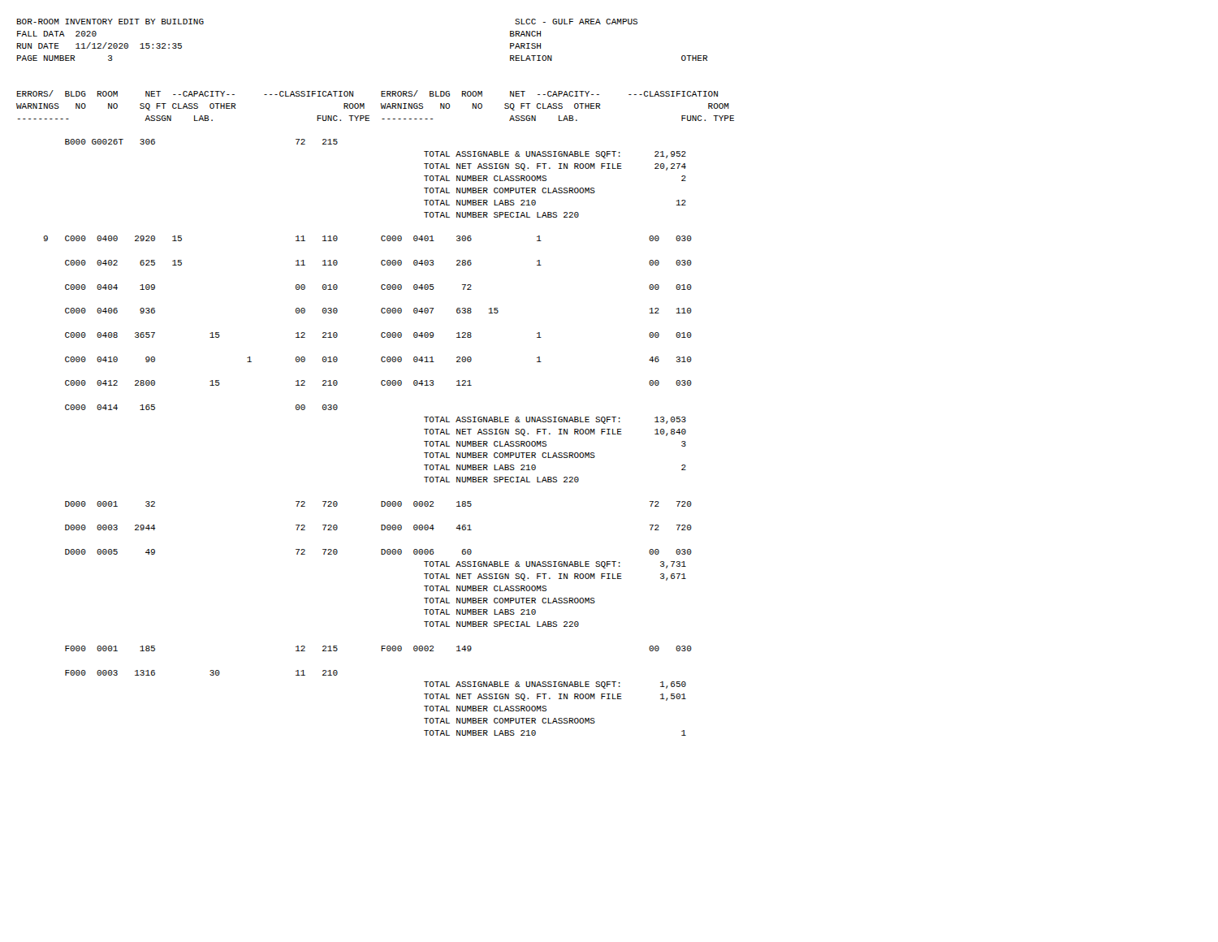BOR-ROOM INVENTORY EDIT BY BUILDING                                                          SLCC - GULF AREA CAMPUS
FALL DATA  2020                                                                             BRANCH
RUN DATE   11/12/2020  15:32:35                                                             PARISH
PAGE NUMBER      3                                                                          RELATION                        OTHER


ERRORS/  BLDG  ROOM     NET  --CAPACITY--     ---CLASSIFICATION     ERRORS/  BLDG  ROOM     NET  --CAPACITY--     ---CLASSIFICATION
WARNINGS   NO    NO    SQ FT CLASS  OTHER                    ROOM   WARNINGS   NO    NO    SQ FT CLASS  OTHER                    ROOM
----------              ASSGN    LAB.                   FUNC. TYPE  ----------              ASSGN    LAB.                   FUNC. TYPE

         B000 G0026T   306                          72   215
                                                                            TOTAL ASSIGNABLE & UNASSIGNABLE SQFT:      21,952
                                                                            TOTAL NET ASSIGN SQ. FT. IN ROOM FILE      20,274
                                                                            TOTAL NUMBER CLASSROOMS                         2
                                                                            TOTAL NUMBER COMPUTER CLASSROOMS
                                                                            TOTAL NUMBER LABS 210                          12
                                                                            TOTAL NUMBER SPECIAL LABS 220

     9   C000  0400   2920   15                     11   110        C000  0401    306            1                    00   030

         C000  0402    625   15                     11   110        C000  0403    286            1                    00   030

         C000  0404    109                          00   010        C000  0405     72                                 00   010

         C000  0406    936                          00   030        C000  0407    638   15                            12   110

         C000  0408   3657          15              12   210        C000  0409    128            1                    00   010

         C000  0410     90                 1        00   010        C000  0411    200            1                    46   310

         C000  0412   2800          15              12   210        C000  0413    121                                 00   030

         C000  0414    165                          00   030
                                                                            TOTAL ASSIGNABLE & UNASSIGNABLE SQFT:      13,053
                                                                            TOTAL NET ASSIGN SQ. FT. IN ROOM FILE      10,840
                                                                            TOTAL NUMBER CLASSROOMS                         3
                                                                            TOTAL NUMBER COMPUTER CLASSROOMS
                                                                            TOTAL NUMBER LABS 210                           2
                                                                            TOTAL NUMBER SPECIAL LABS 220

         D000  0001     32                          72   720        D000  0002    185                                 72   720

         D000  0003   2944                          72   720        D000  0004    461                                 72   720

         D000  0005     49                          72   720        D000  0006     60                                 00   030
                                                                            TOTAL ASSIGNABLE & UNASSIGNABLE SQFT:       3,731
                                                                            TOTAL NET ASSIGN SQ. FT. IN ROOM FILE       3,671
                                                                            TOTAL NUMBER CLASSROOMS
                                                                            TOTAL NUMBER COMPUTER CLASSROOMS
                                                                            TOTAL NUMBER LABS 210
                                                                            TOTAL NUMBER SPECIAL LABS 220

         F000  0001    185                          12   215        F000  0002    149                                 00   030

         F000  0003   1316          30              11   210
                                                                            TOTAL ASSIGNABLE & UNASSIGNABLE SQFT:       1,650
                                                                            TOTAL NET ASSIGN SQ. FT. IN ROOM FILE       1,501
                                                                            TOTAL NUMBER CLASSROOMS
                                                                            TOTAL NUMBER COMPUTER CLASSROOMS
                                                                            TOTAL NUMBER LABS 210                           1